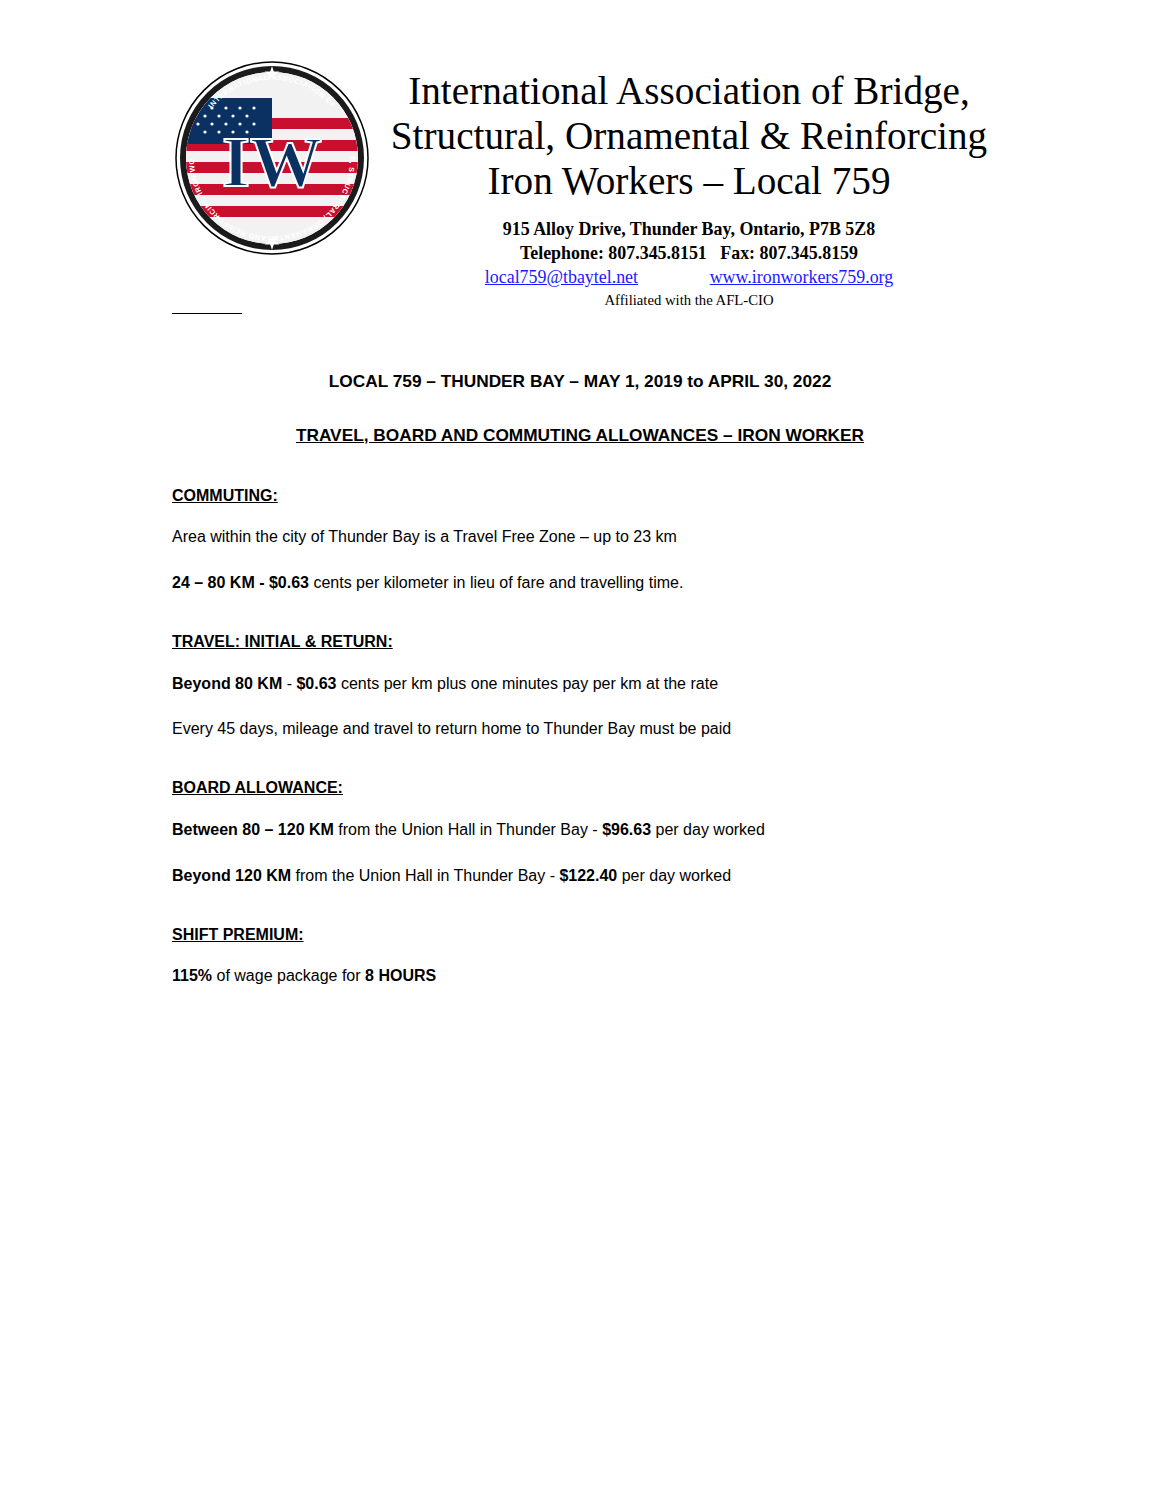IW INTERNATIONAL ASSOCIATION OF BRIDGE, STRUCTURAL, ORNAMENTAL AND REINFORCING IRON WORKERS
International Association of Bridge,
Structural, Ornamental & Reinforcing
Iron Workers – Local 759
915 Alloy Drive, Thunder Bay, Ontario, P7B 5Z8
Telephone: 807.345.8151 Fax: 807.345.8159
local759@tbaytel.net www.ironworkers759.org
Affiliated with the AFL-CIO
LOCAL 759 – THUNDER BAY – MAY 1, 2019 to APRIL 30, 2022
TRAVEL, BOARD AND COMMUTING ALLOWANCES – IRON WORKER
COMMUTING:
Area within the city of Thunder Bay is a Travel Free Zone – up to 23 km
24 – 80 KM - $0.63 cents per kilometer in lieu of fare and travelling time.
TRAVEL: INITIAL & RETURN:
Beyond 80 KM - $0.63 cents per km plus one minutes pay per km at the rate
Every 45 days, mileage and travel to return home to Thunder Bay must be paid
BOARD ALLOWANCE:
Between 80 – 120 KM from the Union Hall in Thunder Bay - $96.63 per day worked
Beyond 120 KM from the Union Hall in Thunder Bay - $122.40 per day worked
SHIFT PREMIUM:
115% of wage package for 8 HOURS